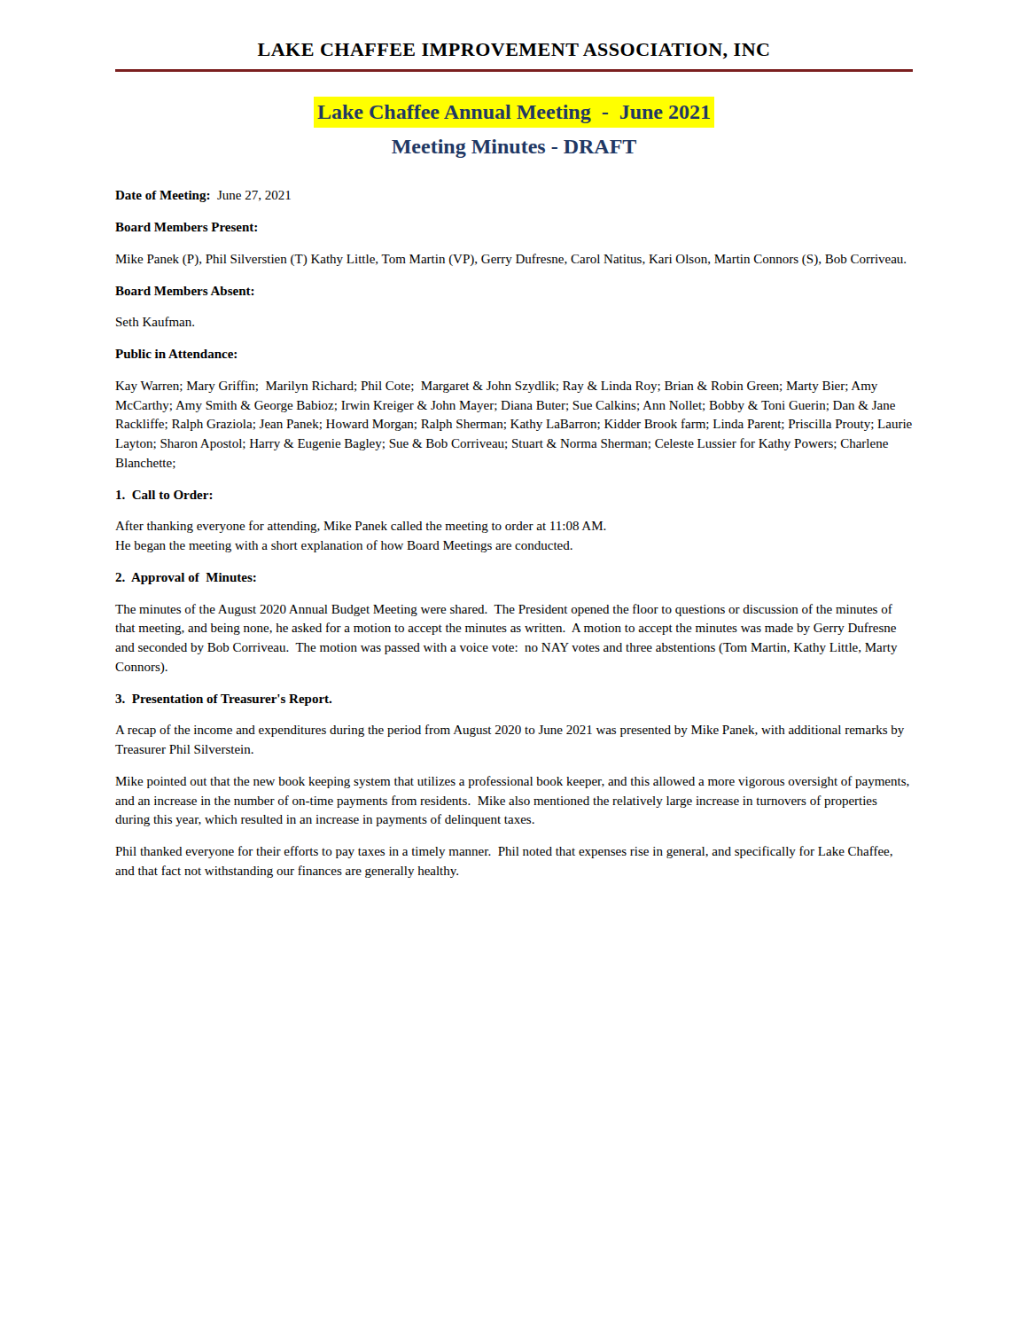LAKE CHAFFEE IMPROVEMENT ASSOCIATION, INC
Lake Chaffee Annual Meeting - June 2021
Meeting Minutes - DRAFT
Date of Meeting: June 27, 2021
Board Members Present:
Mike Panek (P), Phil Silverstien (T) Kathy Little, Tom Martin (VP), Gerry Dufresne, Carol Natitus, Kari Olson, Martin Connors (S), Bob Corriveau.
Board Members Absent:
Seth Kaufman.
Public in Attendance:
Kay Warren; Mary Griffin; Marilyn Richard; Phil Cote; Margaret & John Szydlik; Ray & Linda Roy; Brian & Robin Green; Marty Bier; Amy McCarthy; Amy Smith & George Babioz; Irwin Kreiger & John Mayer; Diana Buter; Sue Calkins; Ann Nollet; Bobby & Toni Guerin; Dan & Jane Rackliffe; Ralph Graziola; Jean Panek; Howard Morgan; Ralph Sherman; Kathy LaBarron; Kidder Brook farm; Linda Parent; Priscilla Prouty; Laurie Layton; Sharon Apostol; Harry & Eugenie Bagley; Sue & Bob Corriveau; Stuart & Norma Sherman; Celeste Lussier for Kathy Powers; Charlene Blanchette;
1. Call to Order:
After thanking everyone for attending, Mike Panek called the meeting to order at 11:08 AM.
He began the meeting with a short explanation of how Board Meetings are conducted.
2. Approval of Minutes:
The minutes of the August 2020 Annual Budget Meeting were shared. The President opened the floor to questions or discussion of the minutes of that meeting, and being none, he asked for a motion to accept the minutes as written. A motion to accept the minutes was made by Gerry Dufresne and seconded by Bob Corriveau. The motion was passed with a voice vote: no NAY votes and three abstentions (Tom Martin, Kathy Little, Marty Connors).
3. Presentation of Treasurer's Report.
A recap of the income and expenditures during the period from August 2020 to June 2021 was presented by Mike Panek, with additional remarks by Treasurer Phil Silverstein.
Mike pointed out that the new book keeping system that utilizes a professional book keeper, and this allowed a more vigorous oversight of payments, and an increase in the number of on-time payments from residents. Mike also mentioned the relatively large increase in turnovers of properties during this year, which resulted in an increase in payments of delinquent taxes.
Phil thanked everyone for their efforts to pay taxes in a timely manner. Phil noted that expenses rise in general, and specifically for Lake Chaffee, and that fact not withstanding our finances are generally healthy.